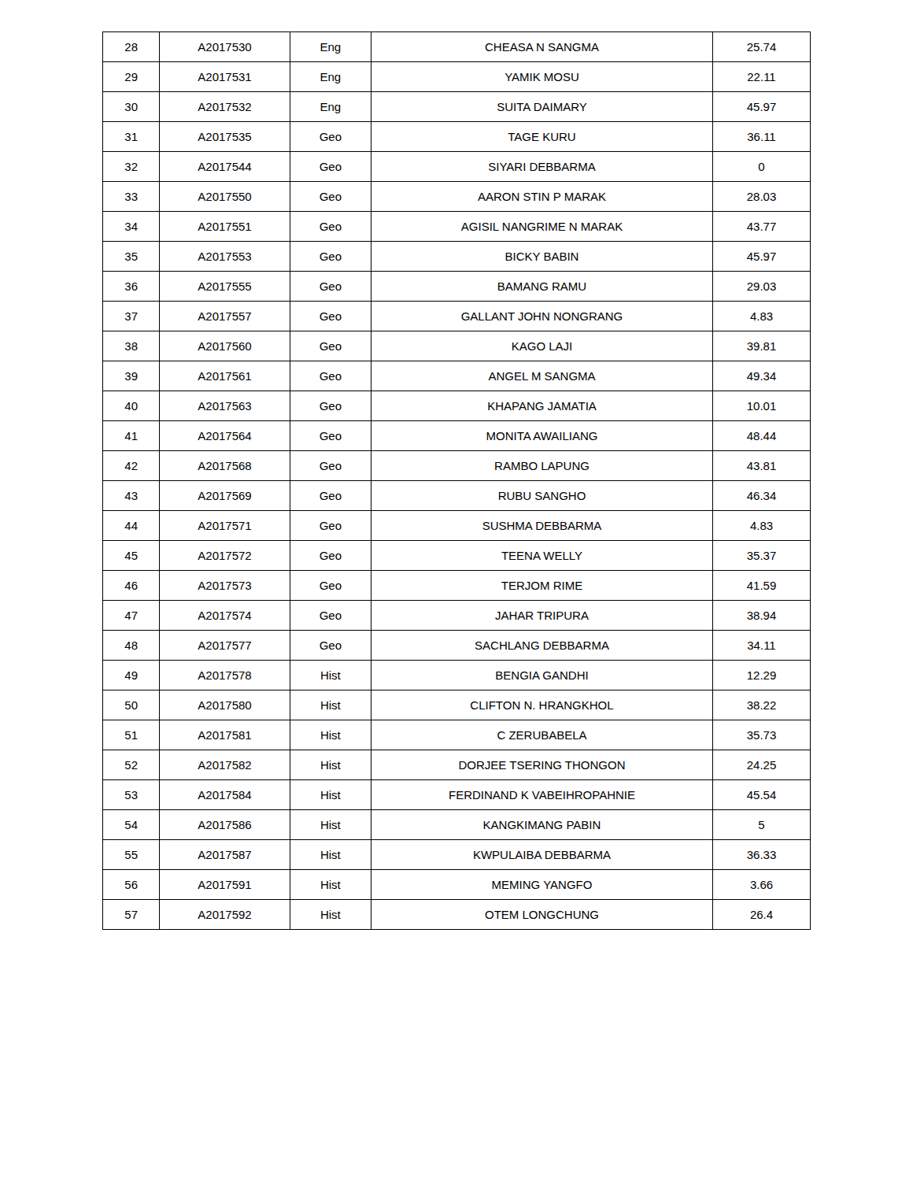| 28 | A2017530 | Eng | CHEASA N SANGMA | 25.74 |
| 29 | A2017531 | Eng | YAMIK MOSU | 22.11 |
| 30 | A2017532 | Eng | SUITA DAIMARY | 45.97 |
| 31 | A2017535 | Geo | TAGE KURU | 36.11 |
| 32 | A2017544 | Geo | SIYARI DEBBARMA | 0 |
| 33 | A2017550 | Geo | AARON STIN P MARAK | 28.03 |
| 34 | A2017551 | Geo | AGISIL NANGRIME N MARAK | 43.77 |
| 35 | A2017553 | Geo | BICKY BABIN | 45.97 |
| 36 | A2017555 | Geo | BAMANG RAMU | 29.03 |
| 37 | A2017557 | Geo | GALLANT JOHN NONGRANG | 4.83 |
| 38 | A2017560 | Geo | KAGO LAJI | 39.81 |
| 39 | A2017561 | Geo | ANGEL M SANGMA | 49.34 |
| 40 | A2017563 | Geo | KHAPANG JAMATIA | 10.01 |
| 41 | A2017564 | Geo | MONITA AWAILIANG | 48.44 |
| 42 | A2017568 | Geo | RAMBO LAPUNG | 43.81 |
| 43 | A2017569 | Geo | RUBU SANGHO | 46.34 |
| 44 | A2017571 | Geo | SUSHMA DEBBARMA | 4.83 |
| 45 | A2017572 | Geo | TEENA WELLY | 35.37 |
| 46 | A2017573 | Geo | TERJOM RIME | 41.59 |
| 47 | A2017574 | Geo | JAHAR TRIPURA | 38.94 |
| 48 | A2017577 | Geo | SACHLANG DEBBARMA | 34.11 |
| 49 | A2017578 | Hist | BENGIA GANDHI | 12.29 |
| 50 | A2017580 | Hist | CLIFTON N. HRANGKHOL | 38.22 |
| 51 | A2017581 | Hist | C ZERUBABELA | 35.73 |
| 52 | A2017582 | Hist | DORJEE TSERING THONGON | 24.25 |
| 53 | A2017584 | Hist | FERDINAND K VABEIHROPAHNIE | 45.54 |
| 54 | A2017586 | Hist | KANGKIMANG PABIN | 5 |
| 55 | A2017587 | Hist | KWPULAIBA DEBBARMA | 36.33 |
| 56 | A2017591 | Hist | MEMING YANGFO | 3.66 |
| 57 | A2017592 | Hist | OTEM LONGCHUNG | 26.4 |